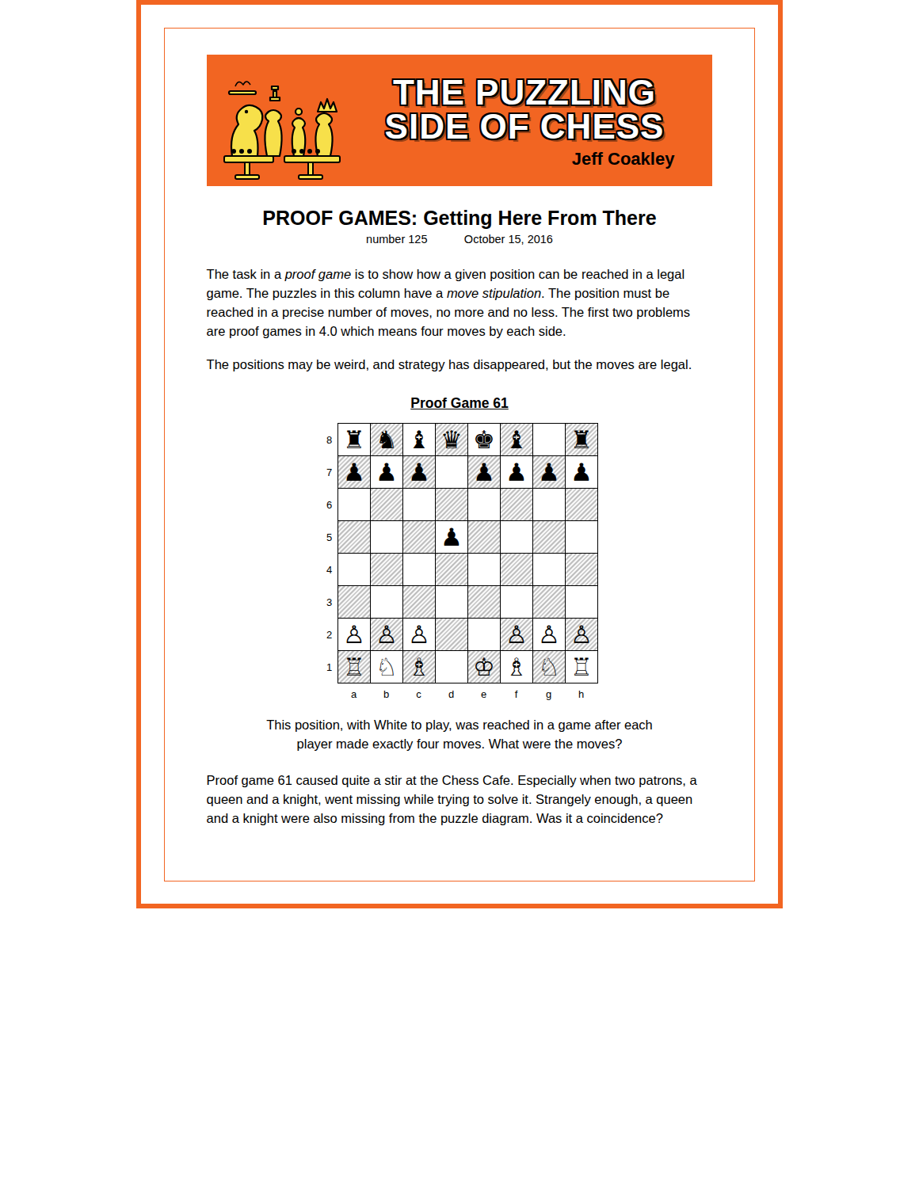The Puzzling
Side of Chess
Jeff Coakley
PROOF GAMES: Getting Here From There
number 125 October 15, 2016
The task in a proof game is to show how a given position can be reached in a legal game. The puzzles in this column have a move stipulation. The position must be reached in a precise number of moves, no more and no less. The first two problems are proof games in 4.0 which means four moves by each side.
The positions may be weird, and strategy has disappeared, but the moves are legal.
Proof Game 61
| 8 | ♜ | ♞ | ♝ | ♛ | ♚ | ♝ | | ♜ |
| 7 | ♟ | ♟ | ♟ | | ♟ | ♟ | ♟ | ♟ |
| 6 | | | | | | | | |
| 5 | | | | ♟ | | | | |
| 4 | | | | | | | | |
| 3 | | | | | | | | |
| 2 | ♙ | ♙ | ♙ | | | ♙ | ♙ | ♙ |
| 1 | ♖ | ♘ | ♗ | | ♔ | ♗ | ♘ | ♖ |
| | a | b | c | d | e | f | g | h |
This position, with White to play, was reached in a game after each player made exactly four moves. What were the moves?
Proof game 61 caused quite a stir at the Chess Cafe. Especially when two patrons, a queen and a knight, went missing while trying to solve it. Strangely enough, a queen and a knight were also missing from the puzzle diagram. Was it a coincidence?